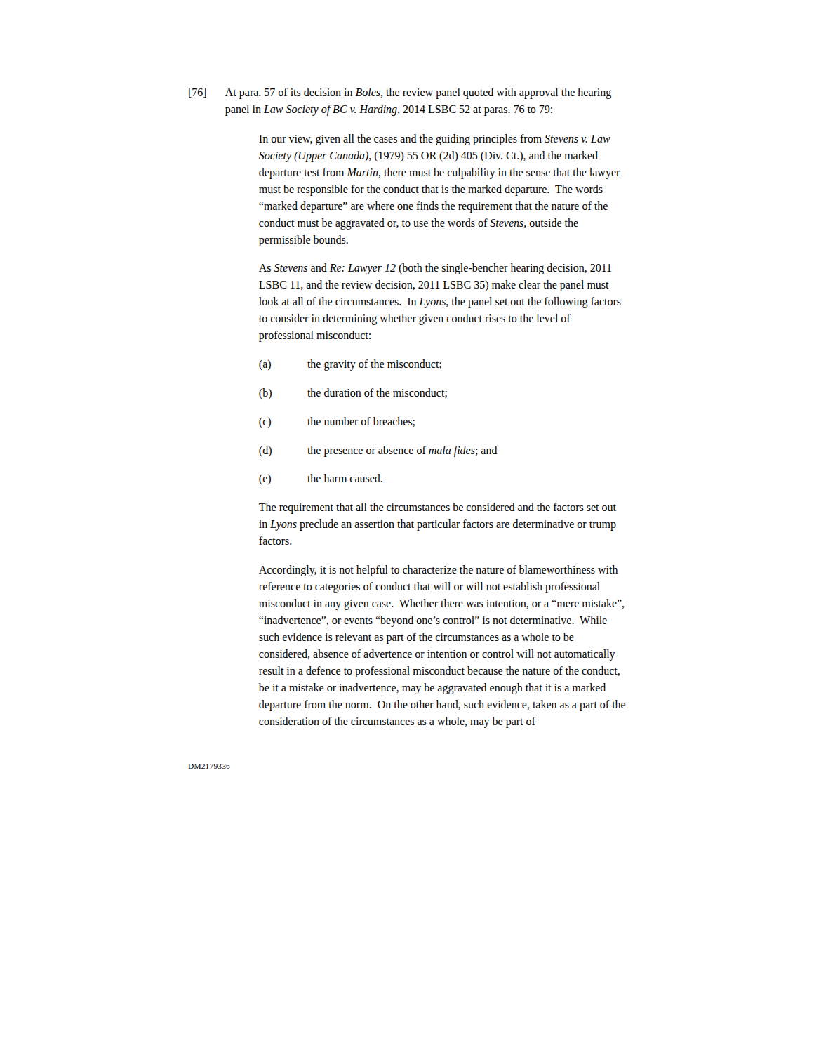[76]
At para. 57 of its decision in Boles, the review panel quoted with approval the hearing panel in Law Society of BC v. Harding, 2014 LSBC 52 at paras. 76 to 79:
In our view, given all the cases and the guiding principles from Stevens v. Law Society (Upper Canada), (1979) 55 OR (2d) 405 (Div. Ct.), and the marked departure test from Martin, there must be culpability in the sense that the lawyer must be responsible for the conduct that is the marked departure. The words “marked departure” are where one finds the requirement that the nature of the conduct must be aggravated or, to use the words of Stevens, outside the permissible bounds.
As Stevens and Re: Lawyer 12 (both the single-bencher hearing decision, 2011 LSBC 11, and the review decision, 2011 LSBC 35) make clear the panel must look at all of the circumstances. In Lyons, the panel set out the following factors to consider in determining whether given conduct rises to the level of professional misconduct:
(a) the gravity of the misconduct;
(b) the duration of the misconduct;
(c) the number of breaches;
(d) the presence or absence of mala fides; and
(e) the harm caused.
The requirement that all the circumstances be considered and the factors set out in Lyons preclude an assertion that particular factors are determinative or trump factors.
Accordingly, it is not helpful to characterize the nature of blameworthiness with reference to categories of conduct that will or will not establish professional misconduct in any given case. Whether there was intention, or a “mere mistake”, “inadvertence”, or events “beyond one’s control” is not determinative. While such evidence is relevant as part of the circumstances as a whole to be considered, absence of advertence or intention or control will not automatically result in a defence to professional misconduct because the nature of the conduct, be it a mistake or inadvertence, may be aggravated enough that it is a marked departure from the norm. On the other hand, such evidence, taken as a part of the consideration of the circumstances as a whole, may be part of
DM2179336